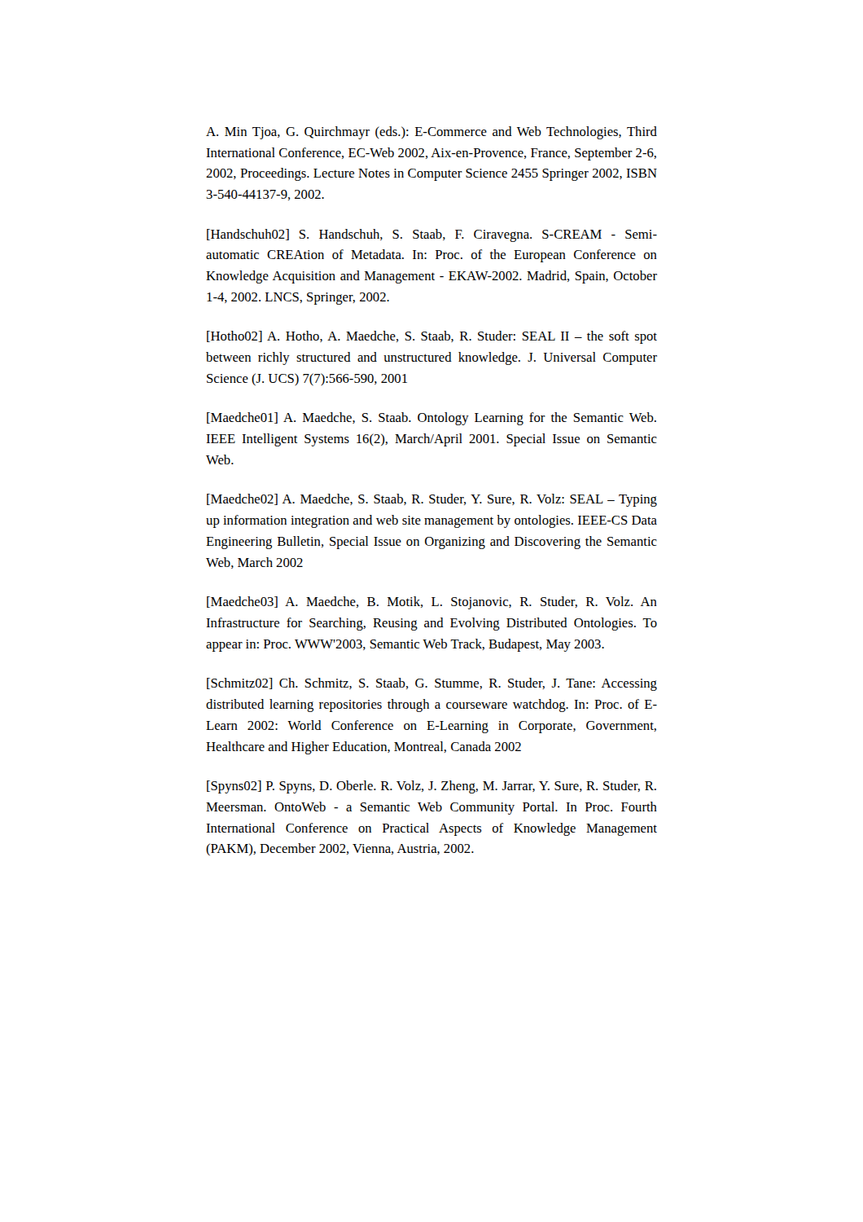A. Min Tjoa, G. Quirchmayr (eds.): E-Commerce and Web Technologies, Third International Conference, EC-Web 2002, Aix-en-Provence, France, September 2-6, 2002, Proceedings. Lecture Notes in Computer Science 2455 Springer 2002, ISBN 3-540-44137-9, 2002.
[Handschuh02] S. Handschuh, S. Staab, F. Ciravegna. S-CREAM - Semi-automatic CREAtion of Metadata. In: Proc. of the European Conference on Knowledge Acquisition and Management - EKAW-2002. Madrid, Spain, October 1-4, 2002. LNCS, Springer, 2002.
[Hotho02] A. Hotho, A. Maedche, S. Staab, R. Studer: SEAL II – the soft spot between richly structured and unstructured knowledge. J. Universal Computer Science (J. UCS) 7(7):566-590, 2001
[Maedche01] A. Maedche, S. Staab. Ontology Learning for the Semantic Web. IEEE Intelligent Systems 16(2), March/April 2001. Special Issue on Semantic Web.
[Maedche02] A. Maedche, S. Staab, R. Studer, Y. Sure, R. Volz: SEAL – Typing up information integration and web site management by ontologies. IEEE-CS Data Engineering Bulletin, Special Issue on Organizing and Discovering the Semantic Web, March 2002
[Maedche03] A. Maedche, B. Motik, L. Stojanovic, R. Studer, R. Volz. An Infrastructure for Searching, Reusing and Evolving Distributed Ontologies. To appear in: Proc. WWW'2003, Semantic Web Track, Budapest, May 2003.
[Schmitz02] Ch. Schmitz, S. Staab, G. Stumme, R. Studer, J. Tane: Accessing distributed learning repositories through a courseware watchdog. In: Proc. of E-Learn 2002: World Conference on E-Learning in Corporate, Government, Healthcare and Higher Education, Montreal, Canada 2002
[Spyns02] P. Spyns, D. Oberle. R. Volz, J. Zheng, M. Jarrar, Y. Sure, R. Studer, R. Meersman. OntoWeb - a Semantic Web Community Portal. In Proc. Fourth International Conference on Practical Aspects of Knowledge Management (PAKM), December 2002, Vienna, Austria, 2002.